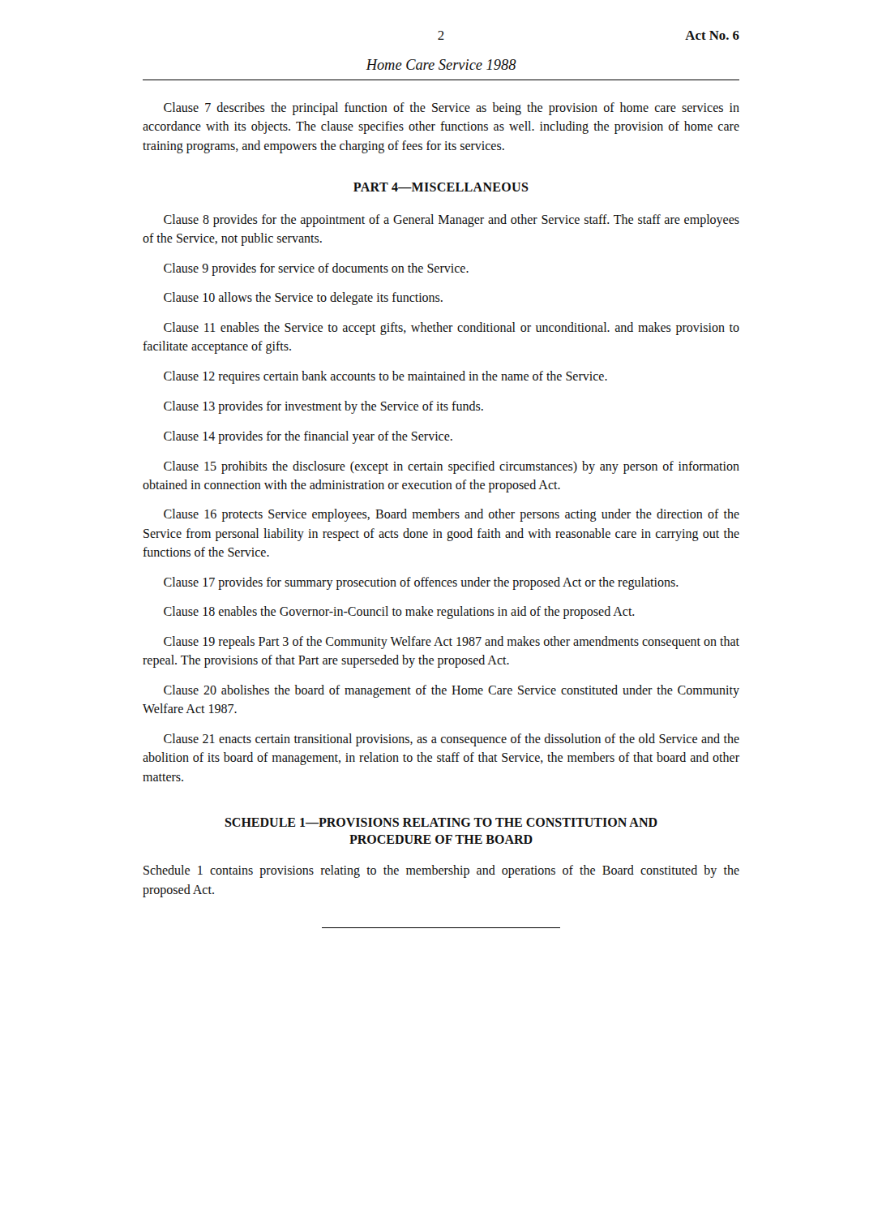Act No. 6
2
Home Care Service 1988
Clause 7 describes the principal function of the Service as being the provision of home care services in accordance with its objects. The clause specifies other functions as well. including the provision of home care training programs, and empowers the charging of fees for its services.
PART 4—MISCELLANEOUS
Clause 8 provides for the appointment of a General Manager and other Service staff. The staff are employees of the Service, not public servants.
Clause 9 provides for service of documents on the Service.
Clause 10 allows the Service to delegate its functions.
Clause 11 enables the Service to accept gifts, whether conditional or unconditional. and makes provision to facilitate acceptance of gifts.
Clause 12 requires certain bank accounts to be maintained in the name of the Service.
Clause 13 provides for investment by the Service of its funds.
Clause 14 provides for the financial year of the Service.
Clause 15 prohibits the disclosure (except in certain specified circumstances) by any person of information obtained in connection with the administration or execution of the proposed Act.
Clause 16 protects Service employees, Board members and other persons acting under the direction of the Service from personal liability in respect of acts done in good faith and with reasonable care in carrying out the functions of the Service.
Clause 17 provides for summary prosecution of offences under the proposed Act or the regulations.
Clause 18 enables the Governor-in-Council to make regulations in aid of the proposed Act.
Clause 19 repeals Part 3 of the Community Welfare Act 1987 and makes other amendments consequent on that repeal. The provisions of that Part are superseded by the proposed Act.
Clause 20 abolishes the board of management of the Home Care Service constituted under the Community Welfare Act 1987.
Clause 21 enacts certain transitional provisions, as a consequence of the dissolution of the old Service and the abolition of its board of management, in relation to the staff of that Service, the members of that board and other matters.
SCHEDULE 1—PROVISIONS RELATING TO THE CONSTITUTION AND
PROCEDURE OF THE BOARD
Schedule 1 contains provisions relating to the membership and operations of the Board constituted by the proposed Act.